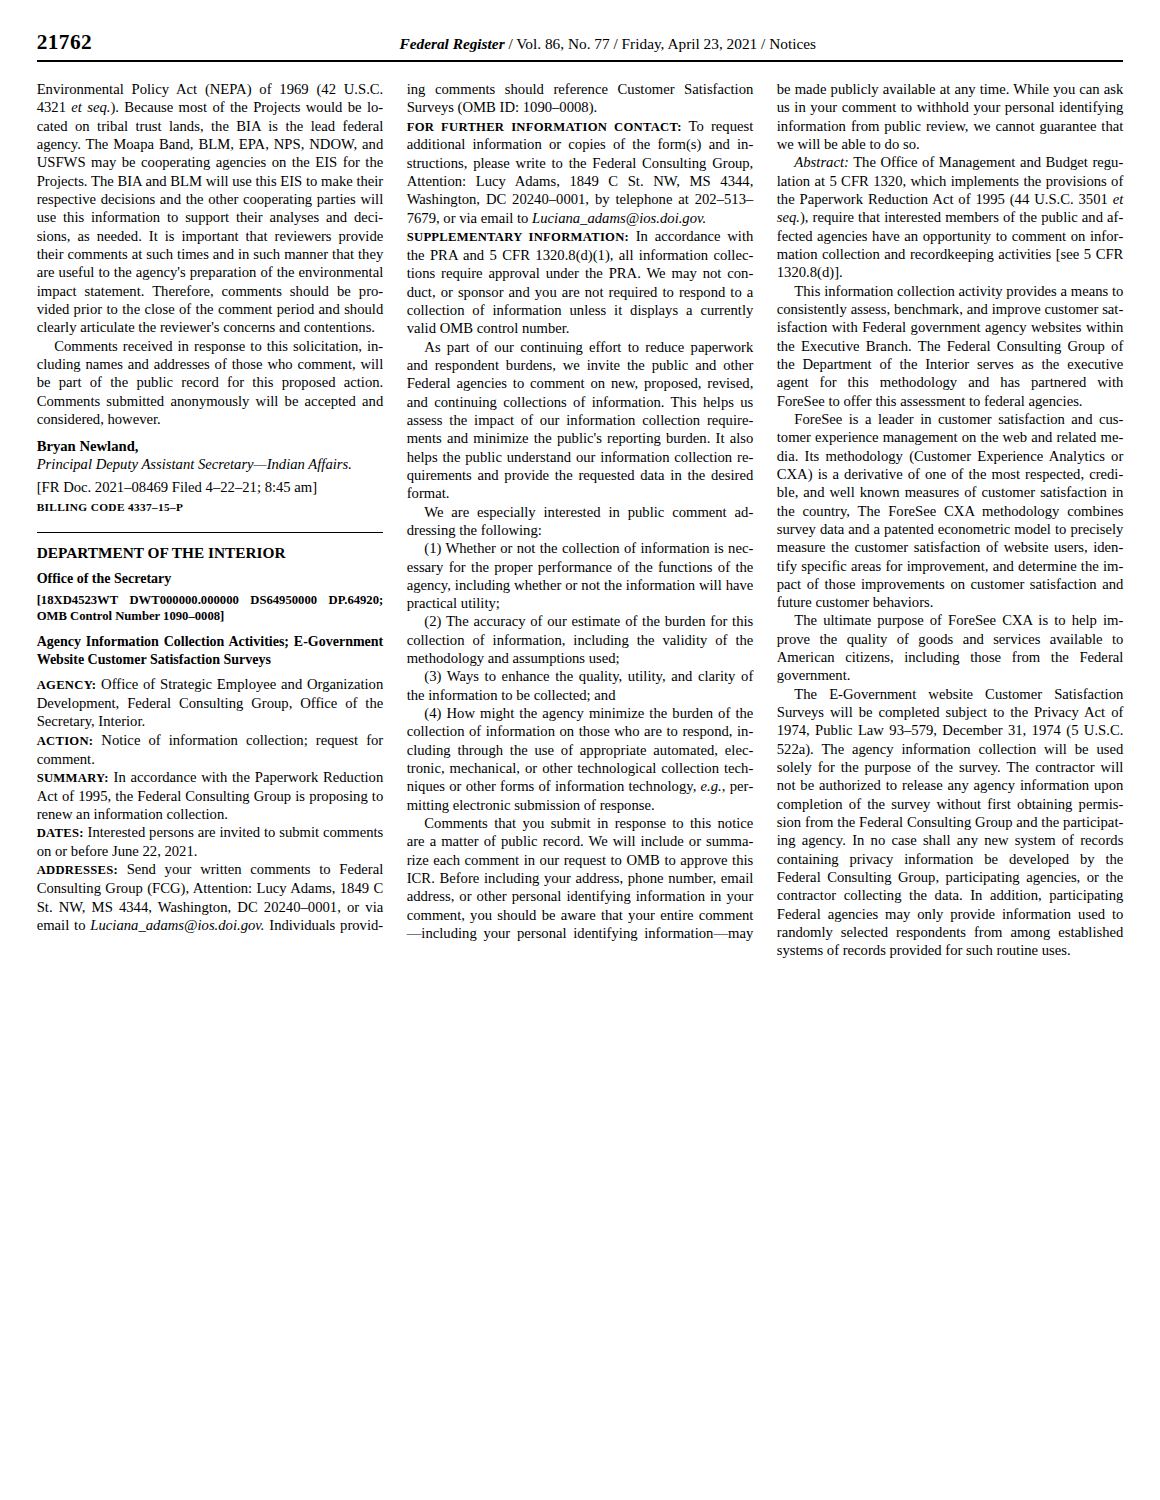21762
Federal Register / Vol. 86, No. 77 / Friday, April 23, 2021 / Notices
Environmental Policy Act (NEPA) of 1969 (42 U.S.C. 4321 et seq.). Because most of the Projects would be located on tribal trust lands, the BIA is the lead federal agency. The Moapa Band, BLM, EPA, NPS, NDOW, and USFWS may be cooperating agencies on the EIS for the Projects. The BIA and BLM will use this EIS to make their respective decisions and the other cooperating parties will use this information to support their analyses and decisions, as needed. It is important that reviewers provide their comments at such times and in such manner that they are useful to the agency's preparation of the environmental impact statement. Therefore, comments should be provided prior to the close of the comment period and should clearly articulate the reviewer's concerns and contentions.
Comments received in response to this solicitation, including names and addresses of those who comment, will be part of the public record for this proposed action. Comments submitted anonymously will be accepted and considered, however.
Bryan Newland,
Principal Deputy Assistant Secretary—Indian Affairs.
[FR Doc. 2021–08469 Filed 4–22–21; 8:45 am]
BILLING CODE 4337–15–P
DEPARTMENT OF THE INTERIOR
Office of the Secretary
[18XD4523WT DWT000000.000000 DS64950000 DP.64920; OMB Control Number 1090–0008]
Agency Information Collection Activities; E-Government Website Customer Satisfaction Surveys
AGENCY: Office of Strategic Employee and Organization Development, Federal Consulting Group, Office of the Secretary, Interior.
ACTION: Notice of information collection; request for comment.
SUMMARY: In accordance with the Paperwork Reduction Act of 1995, the Federal Consulting Group is proposing to renew an information collection.
DATES: Interested persons are invited to submit comments on or before June 22, 2021.
ADDRESSES: Send your written comments to Federal Consulting Group (FCG), Attention: Lucy Adams, 1849 C St. NW, MS 4344, Washington, DC 20240–0001, or via email to Luciana_adams@ios.doi.gov. Individuals providing comments should reference Customer Satisfaction Surveys (OMB ID: 1090–0008).
FOR FURTHER INFORMATION CONTACT: To request additional information or copies of the form(s) and instructions, please write to the Federal Consulting Group, Attention: Lucy Adams, 1849 C St. NW, MS 4344, Washington, DC 20240–0001, by telephone at 202–513–7679, or via email to Luciana_adams@ios.doi.gov.
SUPPLEMENTARY INFORMATION: In accordance with the PRA and 5 CFR 1320.8(d)(1), all information collections require approval under the PRA. We may not conduct, or sponsor and you are not required to respond to a collection of information unless it displays a currently valid OMB control number.
As part of our continuing effort to reduce paperwork and respondent burdens, we invite the public and other Federal agencies to comment on new, proposed, revised, and continuing collections of information. This helps us assess the impact of our information collection requirements and minimize the public's reporting burden. It also helps the public understand our information collection requirements and provide the requested data in the desired format.
We are especially interested in public comment addressing the following:
(1) Whether or not the collection of information is necessary for the proper performance of the functions of the agency, including whether or not the information will have practical utility;
(2) The accuracy of our estimate of the burden for this collection of information, including the validity of the methodology and assumptions used;
(3) Ways to enhance the quality, utility, and clarity of the information to be collected; and
(4) How might the agency minimize the burden of the collection of information on those who are to respond, including through the use of appropriate automated, electronic, mechanical, or other technological collection techniques or other forms of information technology, e.g., permitting electronic submission of response.
Comments that you submit in response to this notice are a matter of public record. We will include or summarize each comment in our request to OMB to approve this ICR. Before including your address, phone number, email address, or other personal identifying information in your comment, you should be aware that your entire comment—including your personal identifying information—may be made publicly available at any time. While you can ask us in your comment to withhold your personal identifying information from public review, we cannot guarantee that we will be able to do so.
Abstract: The Office of Management and Budget regulation at 5 CFR 1320, which implements the provisions of the Paperwork Reduction Act of 1995 (44 U.S.C. 3501 et seq.), require that interested members of the public and affected agencies have an opportunity to comment on information collection and recordkeeping activities [see 5 CFR 1320.8(d)].
This information collection activity provides a means to consistently assess, benchmark, and improve customer satisfaction with Federal government agency websites within the Executive Branch. The Federal Consulting Group of the Department of the Interior serves as the executive agent for this methodology and has partnered with ForeSee to offer this assessment to federal agencies.
ForeSee is a leader in customer satisfaction and customer experience management on the web and related media. Its methodology (Customer Experience Analytics or CXA) is a derivative of one of the most respected, credible, and well known measures of customer satisfaction in the country, The ForeSee CXA methodology combines survey data and a patented econometric model to precisely measure the customer satisfaction of website users, identify specific areas for improvement, and determine the impact of those improvements on customer satisfaction and future customer behaviors.
The ultimate purpose of ForeSee CXA is to help improve the quality of goods and services available to American citizens, including those from the Federal government.
The E-Government website Customer Satisfaction Surveys will be completed subject to the Privacy Act of 1974, Public Law 93–579, December 31, 1974 (5 U.S.C. 522a). The agency information collection will be used solely for the purpose of the survey. The contractor will not be authorized to release any agency information upon completion of the survey without first obtaining permission from the Federal Consulting Group and the participating agency. In no case shall any new system of records containing privacy information be developed by the Federal Consulting Group, participating agencies, or the contractor collecting the data. In addition, participating Federal agencies may only provide information used to randomly selected respondents from among established systems of records provided for such routine uses.